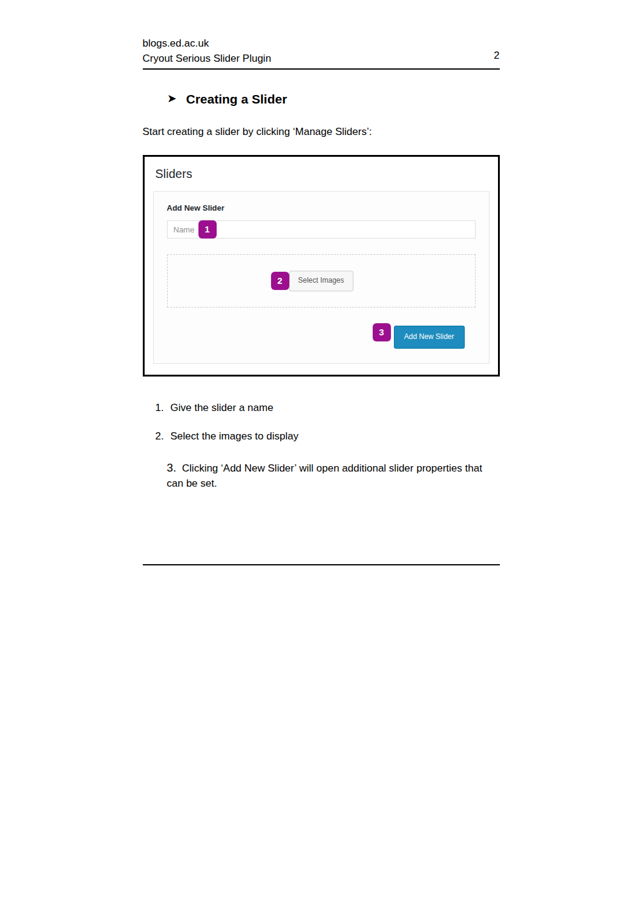blogs.ed.ac.uk Cryout Serious Slider Plugin
2
➤Creating a Slider
Start creating a slider by clicking ‘Manage Sliders’:
Sliders
Add New Slider
1
Name
2 Select Images
3 Add New Slider
Give the slider a name
Select the images to display
3. Clicking ‘Add New Slider’ will open additional slider properties that can be set.